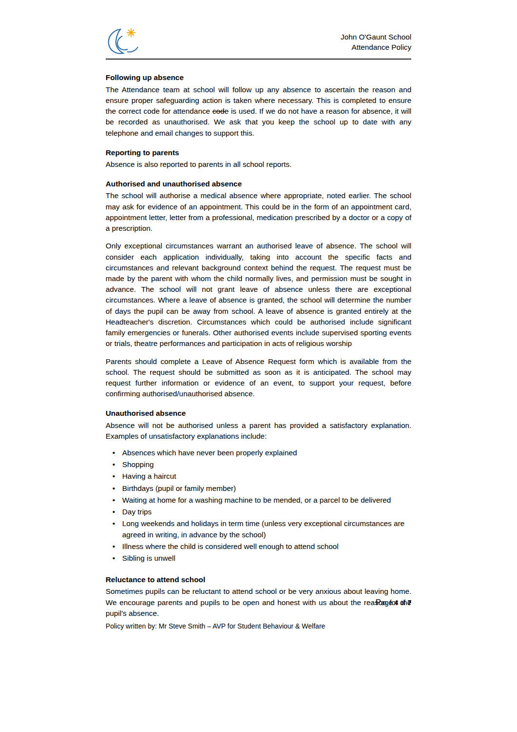John O'Gaunt School
Attendance Policy
Following up absence
The Attendance team at school will follow up any absence to ascertain the reason and ensure proper safeguarding action is taken where necessary. This is completed to ensure the correct code for attendance code is used. If we do not have a reason for absence, it will be recorded as unauthorised. We ask that you keep the school up to date with any telephone and email changes to support this.
Reporting to parents
Absence is also reported to parents in all school reports.
Authorised and unauthorised absence
The school will authorise a medical absence where appropriate, noted earlier. The school may ask for evidence of an appointment. This could be in the form of an appointment card, appointment letter, letter from a professional, medication prescribed by a doctor or a copy of a prescription.
Only exceptional circumstances warrant an authorised leave of absence. The school will consider each application individually, taking into account the specific facts and circumstances and relevant background context behind the request. The request must be made by the parent with whom the child normally lives, and permission must be sought in advance. The school will not grant leave of absence unless there are exceptional circumstances. Where a leave of absence is granted, the school will determine the number of days the pupil can be away from school. A leave of absence is granted entirely at the Headteacher's discretion. Circumstances which could be authorised include significant family emergencies or funerals. Other authorised events include supervised sporting events or trials, theatre performances and participation in acts of religious worship
Parents should complete a Leave of Absence Request form which is available from the school. The request should be submitted as soon as it is anticipated. The school may request further information or evidence of an event, to support your request, before confirming authorised/unauthorised absence.
Unauthorised absence
Absence will not be authorised unless a parent has provided a satisfactory explanation. Examples of unsatisfactory explanations include:
Absences which have never been properly explained
Shopping
Having a haircut
Birthdays (pupil or family member)
Waiting at home for a washing machine to be mended, or a parcel to be delivered
Day trips
Long weekends and holidays in term time (unless very exceptional circumstances are agreed in writing, in advance by the school)
Illness where the child is considered well enough to attend school
Sibling is unwell
Reluctance to attend school
Sometimes pupils can be reluctant to attend school or be very anxious about leaving home. We encourage parents and pupils to be open and honest with us about the reason for the pupil's absence.
Page 4 of 7
Policy written by: Mr Steve Smith – AVP for Student Behaviour & Welfare